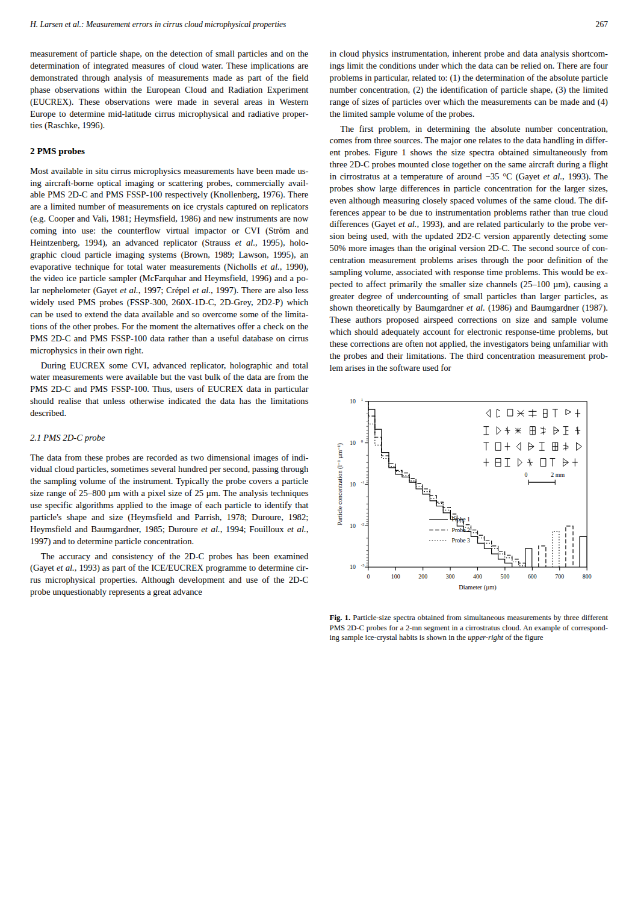H. Larsen et al.: Measurement errors in cirrus cloud microphysical properties 267
measurement of particle shape, on the detection of small particles and on the determination of integrated measures of cloud water. These implications are demonstrated through analysis of measurements made as part of the field phase observations within the European Cloud and Radiation Experiment (EUCREX). These observations were made in several areas in Western Europe to determine mid-latitude cirrus microphysical and radiative properties (Raschke, 1996).
2 PMS probes
Most available in situ cirrus microphysics measurements have been made using aircraft-borne optical imaging or scattering probes, commercially available PMS 2D-C and PMS FSSP-100 respectively (Knollenberg, 1976). There are a limited number of measurements on ice crystals captured on replicators (e.g. Cooper and Vali, 1981; Heymsfield, 1986) and new instruments are now coming into use: the counterflow virtual impactor or CVI (Ström and Heintzenberg, 1994), an advanced replicator (Strauss et al., 1995), holographic cloud particle imaging systems (Brown, 1989; Lawson, 1995), an evaporative technique for total water measurements (Nicholls et al., 1990), the video ice particle sampler (McFarquhar and Heymsfield, 1996) and a polar nephelometer (Gayet et al., 1997; Crépel et al., 1997). There are also less widely used PMS probes (FSSP-300, 260X-1D-C, 2D-Grey, 2D2-P) which can be used to extend the data available and so overcome some of the limitations of the other probes. For the moment the alternatives offer a check on the PMS 2D-C and PMS FSSP-100 data rather than a useful database on cirrus microphysics in their own right.
During EUCREX some CVI, advanced replicator, holographic and total water measurements were available but the vast bulk of the data are from the PMS 2D-C and PMS FSSP-100. Thus, users of EUCREX data in particular should realise that unless otherwise indicated the data has the limitations described.
2.1 PMS 2D-C probe
The data from these probes are recorded as two dimensional images of individual cloud particles, sometimes several hundred per second, passing through the sampling volume of the instrument. Typically the probe covers a particle size range of 25–800 µm with a pixel size of 25 µm. The analysis techniques use specific algorithms applied to the image of each particle to identify that particle's shape and size (Heymsfield and Parrish, 1978; Duroure, 1982; Heymsfield and Baumgardner, 1985; Duroure et al., 1994; Fouilloux et al., 1997) and to determine particle concentration.
The accuracy and consistency of the 2D-C probes has been examined (Gayet et al., 1993) as part of the ICE/EUCREX programme to determine cirrus microphysical properties. Although development and use of the 2D-C probe unquestionably represents a great advance
in cloud physics instrumentation, inherent probe and data analysis shortcomings limit the conditions under which the data can be relied on. There are four problems in particular, related to: (1) the determination of the absolute particle number concentration, (2) the identification of particle shape, (3) the limited range of sizes of particles over which the measurements can be made and (4) the limited sample volume of the probes.
The first problem, in determining the absolute number concentration, comes from three sources. The major one relates to the data handling in different probes. Figure 1 shows the size spectra obtained simultaneously from three 2D-C probes mounted close together on the same aircraft during a flight in cirrostratus at a temperature of around −35 °C (Gayet et al., 1993). The probes show large differences in particle concentration for the larger sizes, even although measuring closely spaced volumes of the same cloud. The differences appear to be due to instrumentation problems rather than true cloud differences (Gayet et al., 1993), and are related particularly to the probe version being used, with the updated 2D2-C version apparently detecting some 50% more images than the original version 2D-C. The second source of concentration measurement problems arises through the poor definition of the sampling volume, associated with response time problems. This would be expected to affect primarily the smaller size channels (25–100 µm), causing a greater degree of undercounting of small particles than larger particles, as shown theoretically by Baumgardner et al. (1986) and Baumgardner (1987). These authors proposed airspeed corrections on size and sample volume which should adequately account for electronic response-time problems, but these corrections are often not applied, the investigators being unfamiliar with the probes and their limitations. The third concentration measurement problem arises in the software used for
101 100 10-1 10-2 10-3 Particle concentration (l⁻¹ µm⁻¹) 0 100 200 300 400 500 600 700 800 Diameter (µm) Probe 1 Probe 2 Probe 3 0 2 mm
Fig. 1. Particle-size spectra obtained from simultaneous measurements by three different PMS 2D-C probes for a 2-mn segment in a cirrostratus cloud. An example of corresponding sample ice-crystal habits is shown in the upper-right of the figure